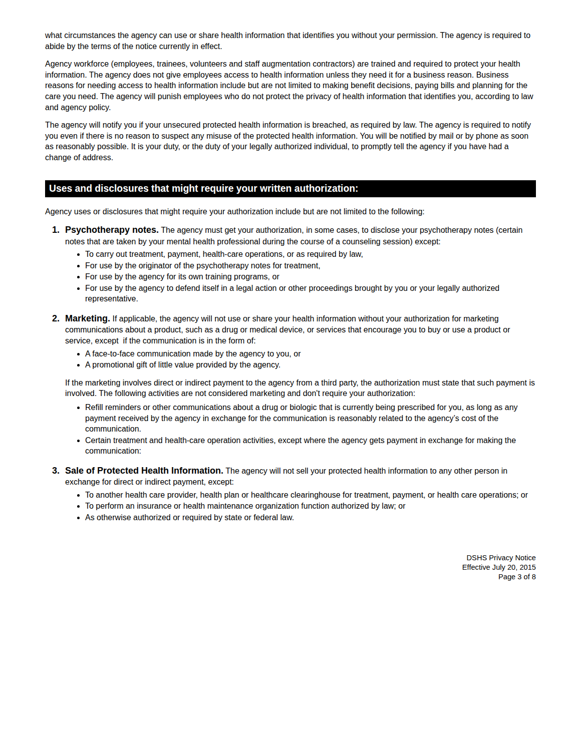what circumstances the agency can use or share health information that identifies you without your permission. The agency is required to abide by the terms of the notice currently in effect.
Agency workforce (employees, trainees, volunteers and staff augmentation contractors) are trained and required to protect your health information. The agency does not give employees access to health information unless they need it for a business reason. Business reasons for needing access to health information include but are not limited to making benefit decisions, paying bills and planning for the care you need. The agency will punish employees who do not protect the privacy of health information that identifies you, according to law and agency policy.
The agency will notify you if your unsecured protected health information is breached, as required by law. The agency is required to notify you even if there is no reason to suspect any misuse of the protected health information. You will be notified by mail or by phone as soon as reasonably possible. It is your duty, or the duty of your legally authorized individual, to promptly tell the agency if you have had a change of address.
Uses and disclosures that might require your written authorization:
Agency uses or disclosures that might require your authorization include but are not limited to the following:
Psychotherapy notes. The agency must get your authorization, in some cases, to disclose your psychotherapy notes (certain notes that are taken by your mental health professional during the course of a counseling session) except:
To carry out treatment, payment, health-care operations, or as required by law,
For use by the originator of the psychotherapy notes for treatment,
For use by the agency for its own training programs, or
For use by the agency to defend itself in a legal action or other proceedings brought by you or your legally authorized representative.
Marketing. If applicable, the agency will not use or share your health information without your authorization for marketing communications about a product, such as a drug or medical device, or services that encourage you to buy or use a product or service, except if the communication is in the form of:
A face-to-face communication made by the agency to you, or
A promotional gift of little value provided by the agency.
If the marketing involves direct or indirect payment to the agency from a third party, the authorization must state that such payment is involved. The following activities are not considered marketing and don't require your authorization:
Refill reminders or other communications about a drug or biologic that is currently being prescribed for you, as long as any payment received by the agency in exchange for the communication is reasonably related to the agency’s cost of the communication.
Certain treatment and health-care operation activities, except where the agency gets payment in exchange for making the communication:
Sale of Protected Health Information. The agency will not sell your protected health information to any other person in exchange for direct or indirect payment, except:
To another health care provider, health plan or healthcare clearinghouse for treatment, payment, or health care operations; or
To perform an insurance or health maintenance organization function authorized by law; or
As otherwise authorized or required by state or federal law.
DSHS Privacy Notice
Effective July 20, 2015
Page 3 of 8